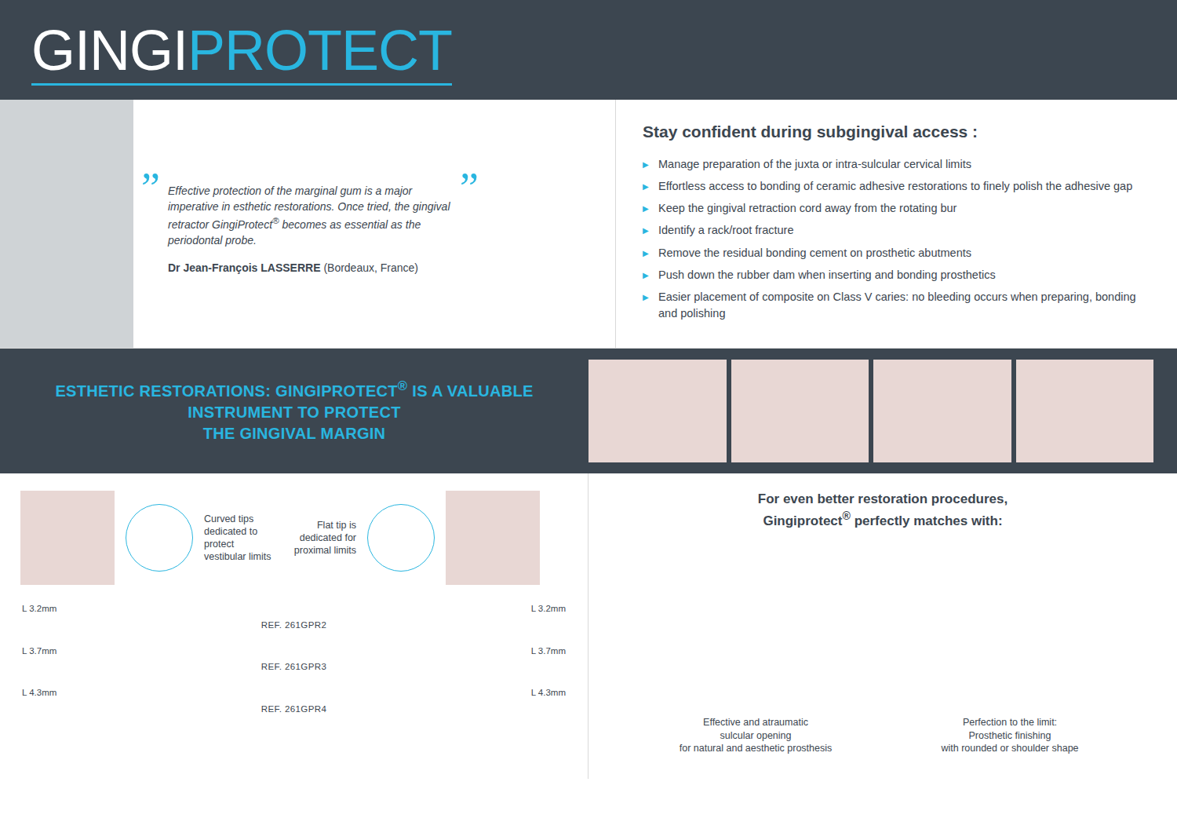GINGI PROTECT
Effective protection of the marginal gum is a major imperative in esthetic restorations. Once tried, the gingival retractor GingiProtect® becomes as essential as the periodontal probe.
Dr Jean-François LASSERRE (Bordeaux, France)
Stay confident during subgingival access :
Manage preparation of the juxta or intra-sulcular cervical limits
Effortless access to bonding of ceramic adhesive restorations to finely polish the adhesive gap
Keep the gingival retraction cord away from the rotating bur
Identify a rack/root fracture
Remove the residual bonding cement on prosthetic abutments
Push down the rubber dam when inserting and bonding prosthetics
Easier placement of composite on Class V caries: no bleeding occurs when preparing, bonding and polishing
Esthetic restorations: GingiProtect® is a valuable instrument to protect
the gingival margin
Curved tips dedicated to protect vestibular limits
Flat tip is dedicated for proximal limits
| L 3.2mm | | L 3.2mm |
| | REF. 261GPR2 | |
| L 3.7mm | | L 3.7mm |
| | REF. 261GPR3 | |
| L 4.3mm | | L 4.3mm |
| | REF. 261GPR4 | |
For even better restoration procedures,
Gingiprotect® perfectly matches with:
Effective and atraumatic
sulcular opening
for natural and aesthetic prosthesis
Perfection to the limit:
Prosthetic finishing
with rounded or shoulder shape